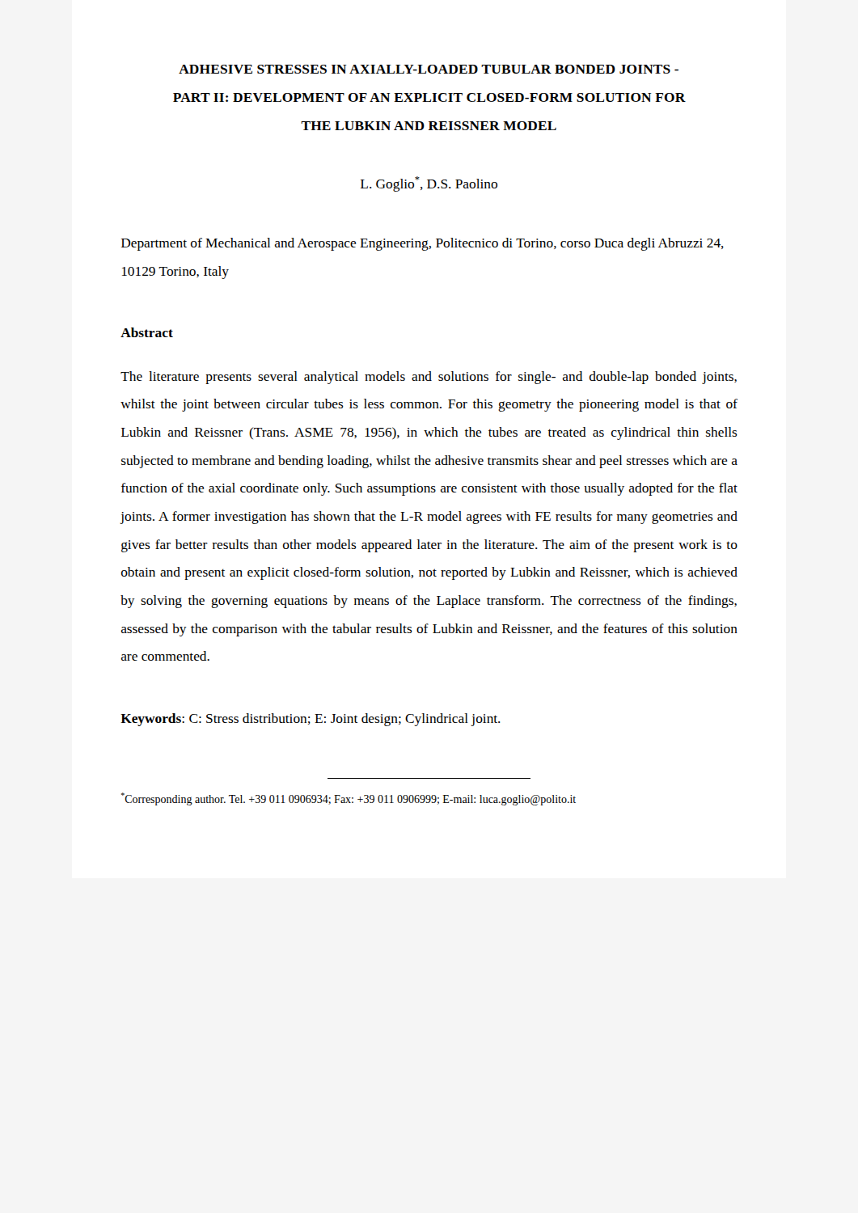Adhesive stresses in axially-loaded tubular bonded joints -
Part II: Development of an explicit closed-form solution for
the Lubkin and Reissner model
L. Goglio*, D.S. Paolino
Department of Mechanical and Aerospace Engineering, Politecnico di Torino, corso Duca degli Abruzzi 24, 10129 Torino, Italy
Abstract
The literature presents several analytical models and solutions for single- and double-lap bonded joints, whilst the joint between circular tubes is less common. For this geometry the pioneering model is that of Lubkin and Reissner (Trans. ASME 78, 1956), in which the tubes are treated as cylindrical thin shells subjected to membrane and bending loading, whilst the adhesive transmits shear and peel stresses which are a function of the axial coordinate only. Such assumptions are consistent with those usually adopted for the flat joints. A former investigation has shown that the L-R model agrees with FE results for many geometries and gives far better results than other models appeared later in the literature. The aim of the present work is to obtain and present an explicit closed-form solution, not reported by Lubkin and Reissner, which is achieved by solving the governing equations by means of the Laplace transform. The correctness of the findings, assessed by the comparison with the tabular results of Lubkin and Reissner, and the features of this solution are commented.
Keywords: C: Stress distribution; E: Joint design; Cylindrical joint.
*Corresponding author. Tel. +39 011 0906934; Fax: +39 011 0906999; E-mail: luca.goglio@polito.it